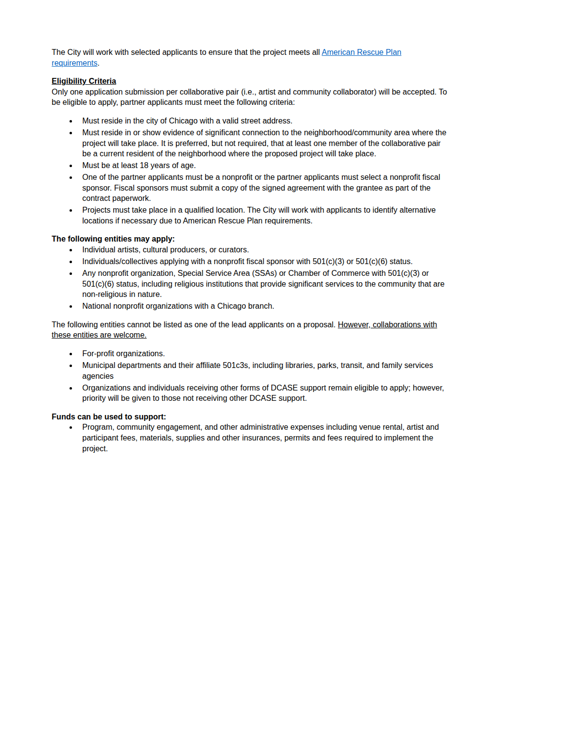The City will work with selected applicants to ensure that the project meets all American Rescue Plan requirements.
Eligibility Criteria
Only one application submission per collaborative pair (i.e., artist and community collaborator) will be accepted. To be eligible to apply, partner applicants must meet the following criteria:
Must reside in the city of Chicago with a valid street address.
Must reside in or show evidence of significant connection to the neighborhood/community area where the project will take place. It is preferred, but not required, that at least one member of the collaborative pair be a current resident of the neighborhood where the proposed project will take place.
Must be at least 18 years of age.
One of the partner applicants must be a nonprofit or the partner applicants must select a nonprofit fiscal sponsor. Fiscal sponsors must submit a copy of the signed agreement with the grantee as part of the contract paperwork.
Projects must take place in a qualified location. The City will work with applicants to identify alternative locations if necessary due to American Rescue Plan requirements.
The following entities may apply:
Individual artists, cultural producers, or curators.
Individuals/collectives applying with a nonprofit fiscal sponsor with 501(c)(3) or 501(c)(6) status.
Any nonprofit organization, Special Service Area (SSAs) or Chamber of Commerce with 501(c)(3) or 501(c)(6) status, including religious institutions that provide significant services to the community that are non-religious in nature.
National nonprofit organizations with a Chicago branch.
The following entities cannot be listed as one of the lead applicants on a proposal. However, collaborations with these entities are welcome.
For-profit organizations.
Municipal departments and their affiliate 501c3s, including libraries, parks, transit, and family services agencies
Organizations and individuals receiving other forms of DCASE support remain eligible to apply; however, priority will be given to those not receiving other DCASE support.
Funds can be used to support:
Program, community engagement, and other administrative expenses including venue rental, artist and participant fees, materials, supplies and other insurances, permits and fees required to implement the project.